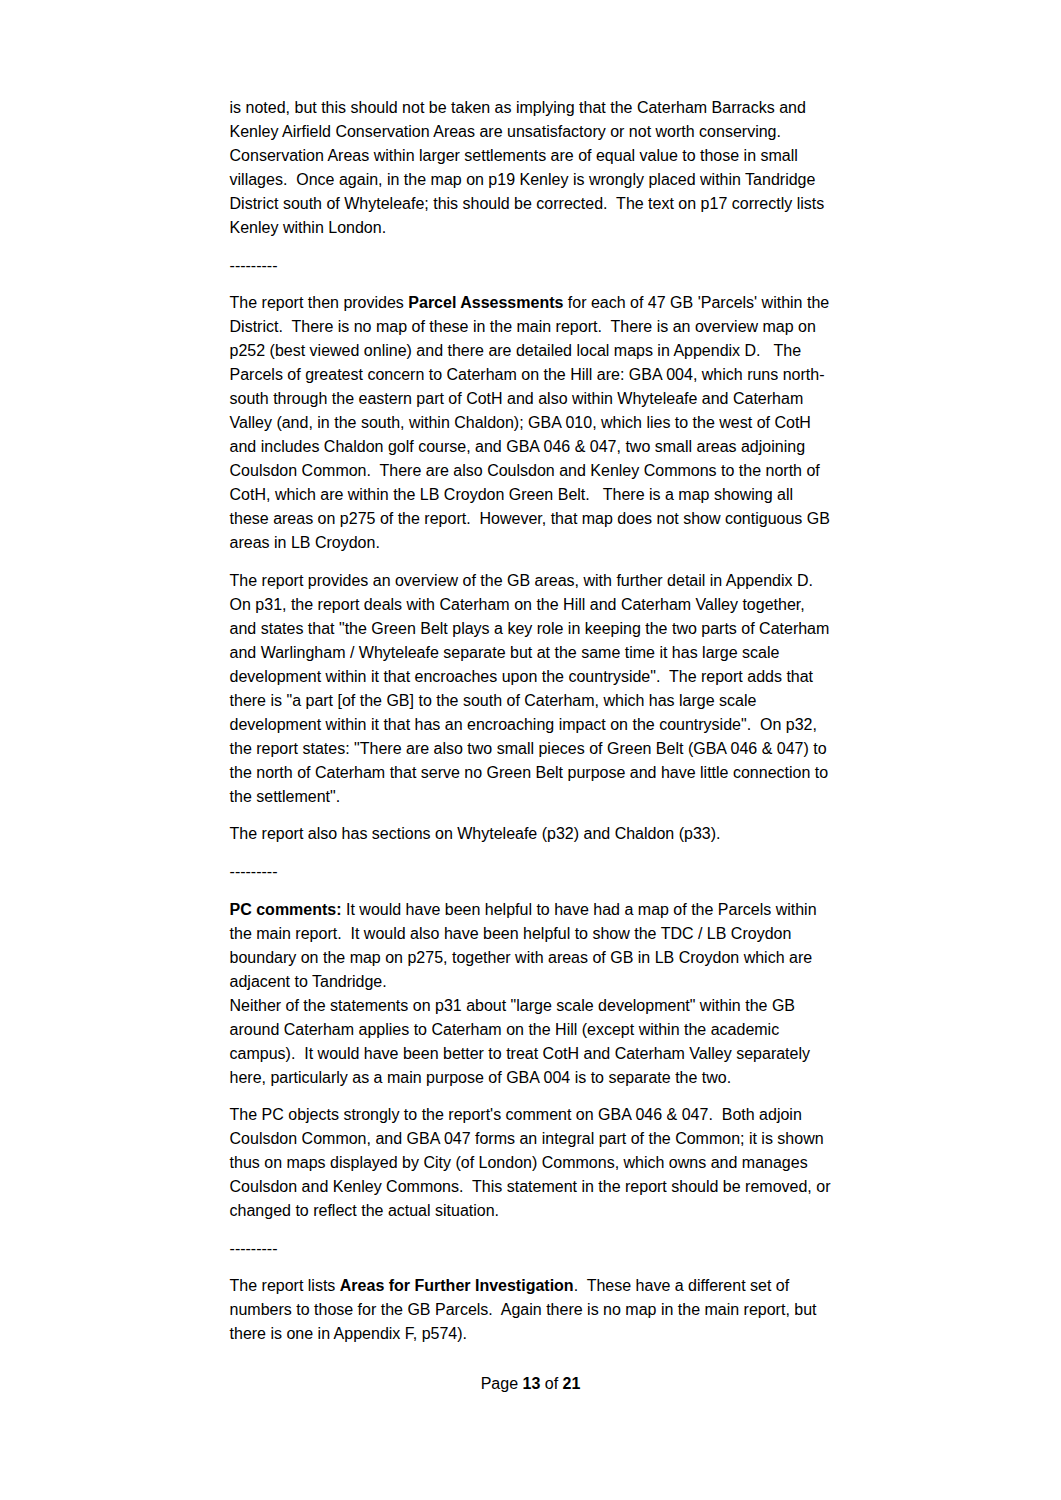is noted, but this should not be taken as implying that the Caterham Barracks and Kenley Airfield Conservation Areas are unsatisfactory or not worth conserving. Conservation Areas within larger settlements are of equal value to those in small villages. Once again, in the map on p19 Kenley is wrongly placed within Tandridge District south of Whyteleafe; this should be corrected. The text on p17 correctly lists Kenley within London.
---------
The report then provides Parcel Assessments for each of 47 GB 'Parcels' within the District. There is no map of these in the main report. There is an overview map on p252 (best viewed online) and there are detailed local maps in Appendix D. The Parcels of greatest concern to Caterham on the Hill are: GBA 004, which runs north-south through the eastern part of CotH and also within Whyteleafe and Caterham Valley (and, in the south, within Chaldon); GBA 010, which lies to the west of CotH and includes Chaldon golf course, and GBA 046 & 047, two small areas adjoining Coulsdon Common. There are also Coulsdon and Kenley Commons to the north of CotH, which are within the LB Croydon Green Belt. There is a map showing all these areas on p275 of the report. However, that map does not show contiguous GB areas in LB Croydon.
The report provides an overview of the GB areas, with further detail in Appendix D. On p31, the report deals with Caterham on the Hill and Caterham Valley together, and states that "the Green Belt plays a key role in keeping the two parts of Caterham and Warlingham / Whyteleafe separate but at the same time it has large scale development within it that encroaches upon the countryside". The report adds that there is "a part [of the GB] to the south of Caterham, which has large scale development within it that has an encroaching impact on the countryside". On p32, the report states: "There are also two small pieces of Green Belt (GBA 046 & 047) to the north of Caterham that serve no Green Belt purpose and have little connection to the settlement".
The report also has sections on Whyteleafe (p32) and Chaldon (p33).
---------
PC comments: It would have been helpful to have had a map of the Parcels within the main report. It would also have been helpful to show the TDC / LB Croydon boundary on the map on p275, together with areas of GB in LB Croydon which are adjacent to Tandridge.
Neither of the statements on p31 about "large scale development" within the GB around Caterham applies to Caterham on the Hill (except within the academic campus). It would have been better to treat CotH and Caterham Valley separately here, particularly as a main purpose of GBA 004 is to separate the two.
The PC objects strongly to the report's comment on GBA 046 & 047. Both adjoin Coulsdon Common, and GBA 047 forms an integral part of the Common; it is shown thus on maps displayed by City (of London) Commons, which owns and manages Coulsdon and Kenley Commons. This statement in the report should be removed, or changed to reflect the actual situation.
---------
The report lists Areas for Further Investigation. These have a different set of numbers to those for the GB Parcels. Again there is no map in the main report, but there is one in Appendix F, p574).
Page 13 of 21